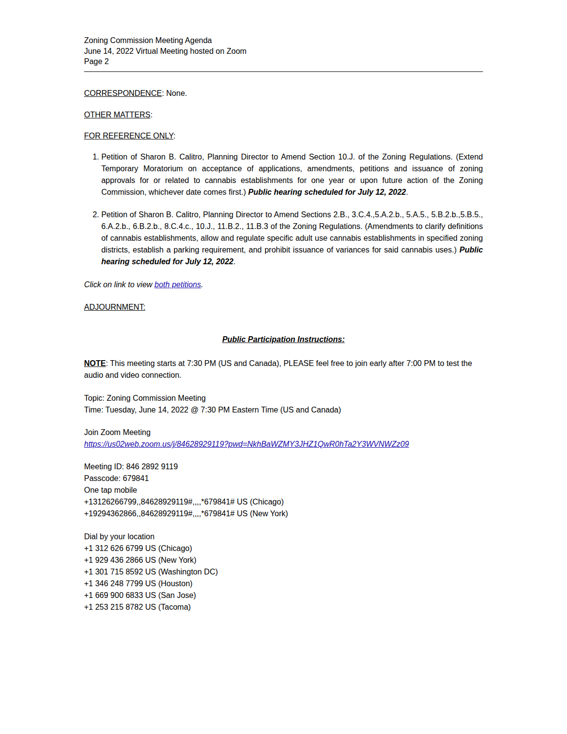Zoning Commission Meeting Agenda
June 14, 2022 Virtual Meeting hosted on Zoom
Page 2
CORRESPONDENCE: None.
OTHER MATTERS:
FOR REFERENCE ONLY:
Petition of Sharon B. Calitro, Planning Director to Amend Section 10.J. of the Zoning Regulations. (Extend Temporary Moratorium on acceptance of applications, amendments, petitions and issuance of zoning approvals for or related to cannabis establishments for one year or upon future action of the Zoning Commission, whichever date comes first.) Public hearing scheduled for July 12, 2022.
Petition of Sharon B. Calitro, Planning Director to Amend Sections 2.B., 3.C.4.,5.A.2.b., 5.A.5., 5.B.2.b.,5.B.5., 6.A.2.b., 6.B.2.b., 8.C.4.c., 10.J., 11.B.2., 11.B.3 of the Zoning Regulations. (Amendments to clarify definitions of cannabis establishments, allow and regulate specific adult use cannabis establishments in specified zoning districts, establish a parking requirement, and prohibit issuance of variances for said cannabis uses.) Public hearing scheduled for July 12, 2022.
Click on link to view both petitions.
ADJOURNMENT:
Public Participation Instructions:
NOTE: This meeting starts at 7:30 PM (US and Canada), PLEASE feel free to join early after 7:00 PM to test the audio and video connection.
Topic: Zoning Commission Meeting
Time: Tuesday, June 14, 2022 @ 7:30 PM Eastern Time (US and Canada)
Join Zoom Meeting
https://us02web.zoom.us/j/84628929119?pwd=NkhBaWZMY3JHZ1QwR0hTa2Y3WVNWZz09
Meeting ID: 846 2892 9119
Passcode: 679841
One tap mobile
+13126266799,,84628929119#,,,,*679841# US (Chicago)
+19294362866,,84628929119#,,,,*679841# US (New York)
Dial by your location
+1 312 626 6799 US (Chicago)
+1 929 436 2866 US (New York)
+1 301 715 8592 US (Washington DC)
+1 346 248 7799 US (Houston)
+1 669 900 6833 US (San Jose)
+1 253 215 8782 US (Tacoma)